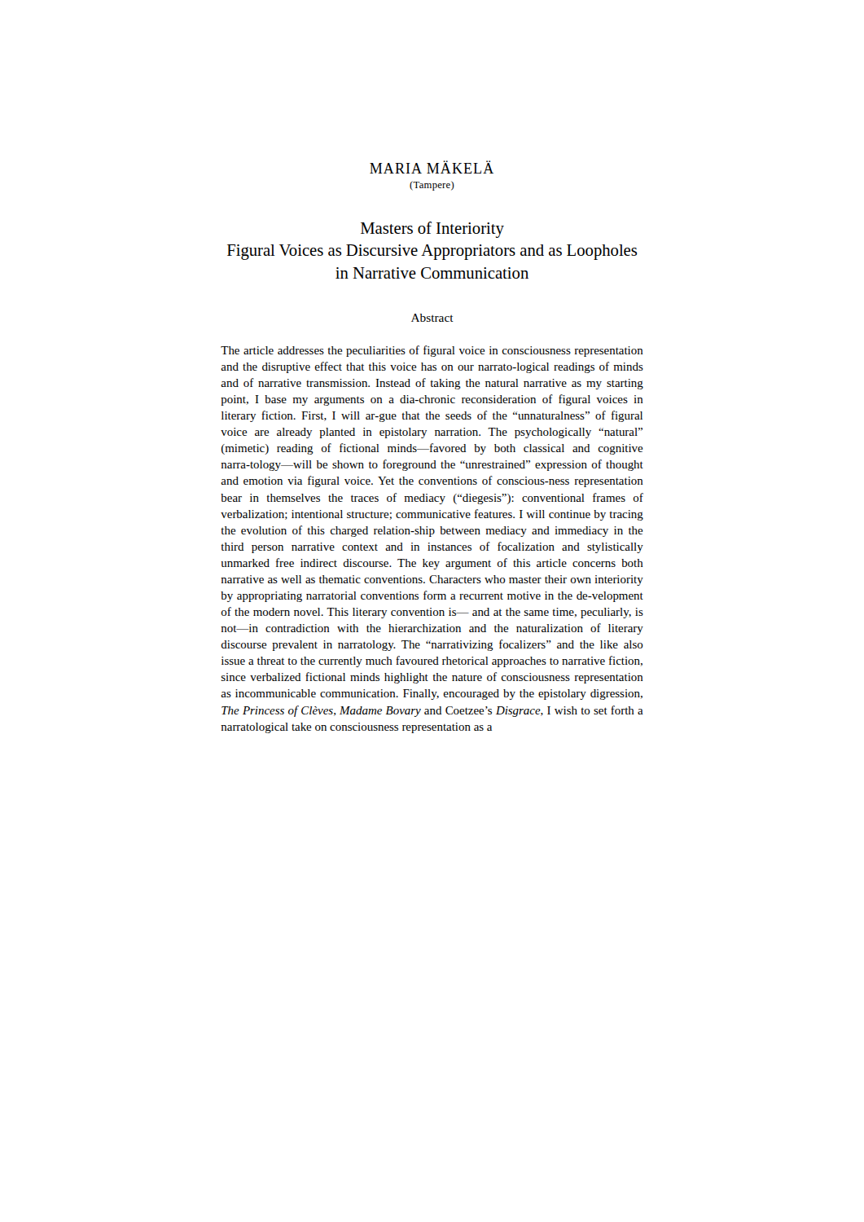MARIA MÄKELÄ
(Tampere)
Masters of Interiority Figural Voices as Discursive Appropriators and as Loopholes in Narrative Communication
Abstract
The article addresses the peculiarities of figural voice in consciousness representation and the disruptive effect that this voice has on our narrato‑logical readings of minds and of narrative transmission. Instead of taking the natural narrative as my starting point, I base my arguments on a dia‑chronic reconsideration of figural voices in literary fiction. First, I will ar‑gue that the seeds of the “unnaturalness” of figural voice are already planted in epistolary narration. The psychologically “natural” (mimetic) reading of fictional minds—favored by both classical and cognitive narra‑tology—will be shown to foreground the “unrestrained” expression of thought and emotion via figural voice. Yet the conventions of conscious‑ness representation bear in themselves the traces of mediacy (“diegesis”): conventional frames of verbalization; intentional structure; communicative features. I will continue by tracing the evolution of this charged relation‑ship between mediacy and immediacy in the third person narrative context and in instances of focalization and stylistically unmarked free indirect discourse. The key argument of this article concerns both narrative as well as thematic conventions. Characters who master their own interiority by appropriating narratorial conventions form a recurrent motive in the de‑velopment of the modern novel. This literary convention is— and at the same time, peculiarly, is not—in contradiction with the hierarchization and the naturalization of literary discourse prevalent in narratology. The “narrativizing focalizers” and the like also issue a threat to the currently much favoured rhetorical approaches to narrative fiction, since verbalized fictional minds highlight the nature of consciousness representation as incommunicable communication. Finally, encouraged by the epistolary digression, The Princess of Clèves, Madame Bovary and Coetzee’s Disgrace, I wish to set forth a narratological take on consciousness representation as a